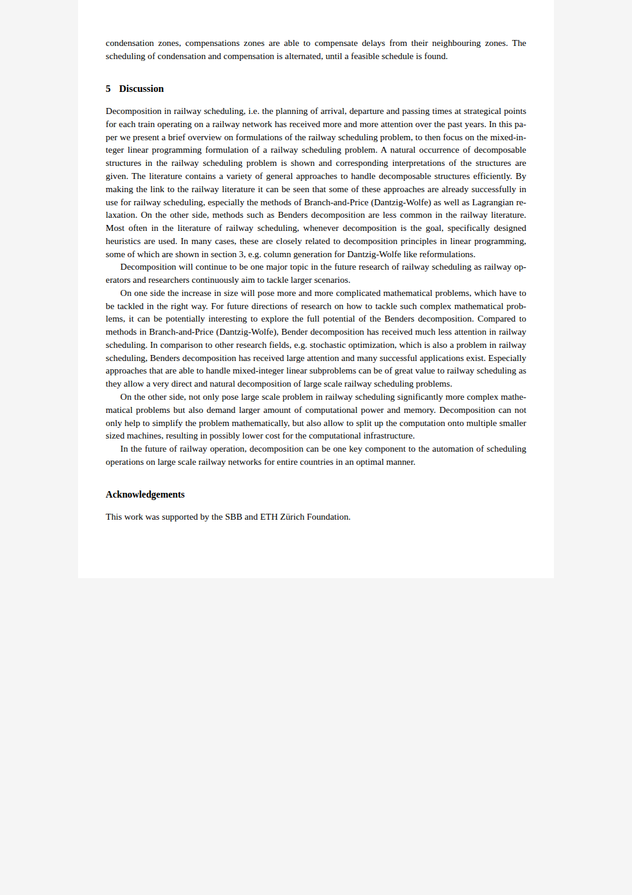condensation zones, compensations zones are able to compensate delays from their neighbouring zones. The scheduling of condensation and compensation is alternated, until a feasible schedule is found.
5 Discussion
Decomposition in railway scheduling, i.e. the planning of arrival, departure and passing times at strategical points for each train operating on a railway network has received more and more attention over the past years. In this paper we present a brief overview on formulations of the railway scheduling problem, to then focus on the mixed-integer linear programming formulation of a railway scheduling problem. A natural occurrence of decomposable structures in the railway scheduling problem is shown and corresponding interpretations of the structures are given. The literature contains a variety of general approaches to handle decomposable structures efficiently. By making the link to the railway literature it can be seen that some of these approaches are already successfully in use for railway scheduling, especially the methods of Branch-and-Price (Dantzig-Wolfe) as well as Lagrangian relaxation. On the other side, methods such as Benders decomposition are less common in the railway literature. Most often in the literature of railway scheduling, whenever decomposition is the goal, specifically designed heuristics are used. In many cases, these are closely related to decomposition principles in linear programming, some of which are shown in section 3, e.g. column generation for Dantzig-Wolfe like reformulations.
Decomposition will continue to be one major topic in the future research of railway scheduling as railway operators and researchers continuously aim to tackle larger scenarios.
On one side the increase in size will pose more and more complicated mathematical problems, which have to be tackled in the right way. For future directions of research on how to tackle such complex mathematical problems, it can be potentially interesting to explore the full potential of the Benders decomposition. Compared to methods in Branch-and-Price (Dantzig-Wolfe), Bender decomposition has received much less attention in railway scheduling. In comparison to other research fields, e.g. stochastic optimization, which is also a problem in railway scheduling, Benders decomposition has received large attention and many successful applications exist. Especially approaches that are able to handle mixed-integer linear subproblems can be of great value to railway scheduling as they allow a very direct and natural decomposition of large scale railway scheduling problems.
On the other side, not only pose large scale problem in railway scheduling significantly more complex mathematical problems but also demand larger amount of computational power and memory. Decomposition can not only help to simplify the problem mathematically, but also allow to split up the computation onto multiple smaller sized machines, resulting in possibly lower cost for the computational infrastructure.
In the future of railway operation, decomposition can be one key component to the automation of scheduling operations on large scale railway networks for entire countries in an optimal manner.
Acknowledgements
This work was supported by the SBB and ETH Zürich Foundation.